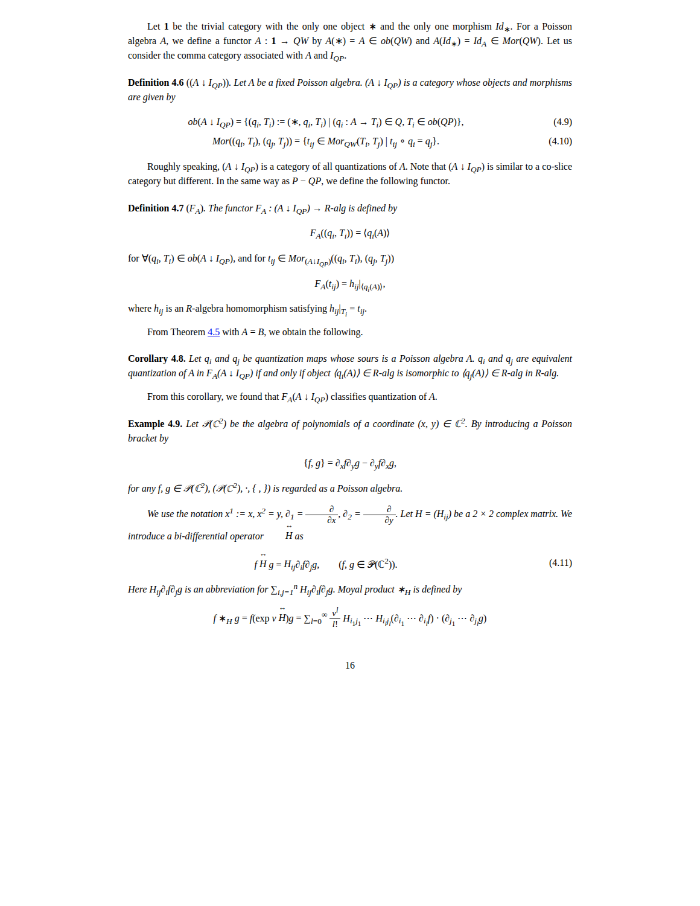Let 1 be the trivial category with the only one object ∗ and the only one morphism Id∗. For a Poisson algebra A, we define a functor A : 1 → QW by A(∗) = A ∈ ob(QW) and A(Id∗) = IdA ∈ Mor(QW). Let us consider the comma category associated with A and IQP.
Definition 4.6 ((A ↓ IQP)). Let A be a fixed Poisson algebra. (A ↓ IQP) is a category whose objects and morphisms are given by
ob(A ↓ IQP) = {(qi, Ti) := (∗, qi, Ti) | (qi : A → Ti) ∈ Q, Ti ∈ ob(QP)}, (4.9)
Mor((qi, Ti), (qj, Tj)) = {tij ∈ MorQW(Ti, Tj) | tij ∘ qi = qj}. (4.10)
Roughly speaking, (A ↓ IQP) is a category of all quantizations of A. Note that (A ↓ IQP) is similar to a co-slice category but different. In the same way as P − QP, we define the following functor.
Definition 4.7 (FA). The functor FA : (A ↓ IQP) → R-alg is defined by
FA((qi, Ti)) = ⟨qi(A)⟩
for ∀(qi, Ti) ∈ ob(A ↓ IQP), and for tij ∈ Mor(A↓IQP)((qi, Ti), (qj, Tj))
FA(tij) = hij|⟨qi(A)⟩,
where hij is an R-algebra homomorphism satisfying hij|Ti = tij.
From Theorem 4.5 with A = B, we obtain the following.
Corollary 4.8. Let qi and qj be quantization maps whose sours is a Poisson algebra A. qi and qj are equivalent quantization of A in FA(A ↓ IQP) if and only if object ⟨qi(A)⟩ ∈ R-alg is isomorphic to ⟨qj(A)⟩ ∈ R-alg in R-alg.
From this corollary, we found that FA(A ↓ IQP) classifies quantization of A.
Example 4.9. Let 𝒫(ℂ2) be the algebra of polynomials of a coordinate (x, y) ∈ ℂ2. By introducing a Poisson bracket by
{f, g} = ∂xf∂yg − ∂yf∂xg,
for any f, g ∈ 𝒫(ℂ2), (𝒫(ℂ2), ·, { , }) is regarded as a Poisson algebra.
We use the notation x1 := x, x2 = y, ∂1 = ∂∂x, ∂2 = ∂∂y. Let H = (Hij) be a 2 × 2 complex matrix. We introduce a bi-differential operator ↔H as
f ↔H g = Hij∂if∂jg, (f, g ∈ 𝒫(ℂ2)). (4.11)
Here Hij∂if∂jg is an abbreviation for ∑i,j=1n Hij∂if∂jg. Moyal product ∗H is defined by
f ∗H g = f(exp ν ↔H)g = ∑l=0∞ νl l! Hi1j1 ⋯ Hiljl(∂i1 ⋯ ∂ilf) · (∂j1 ⋯ ∂jlg)
16